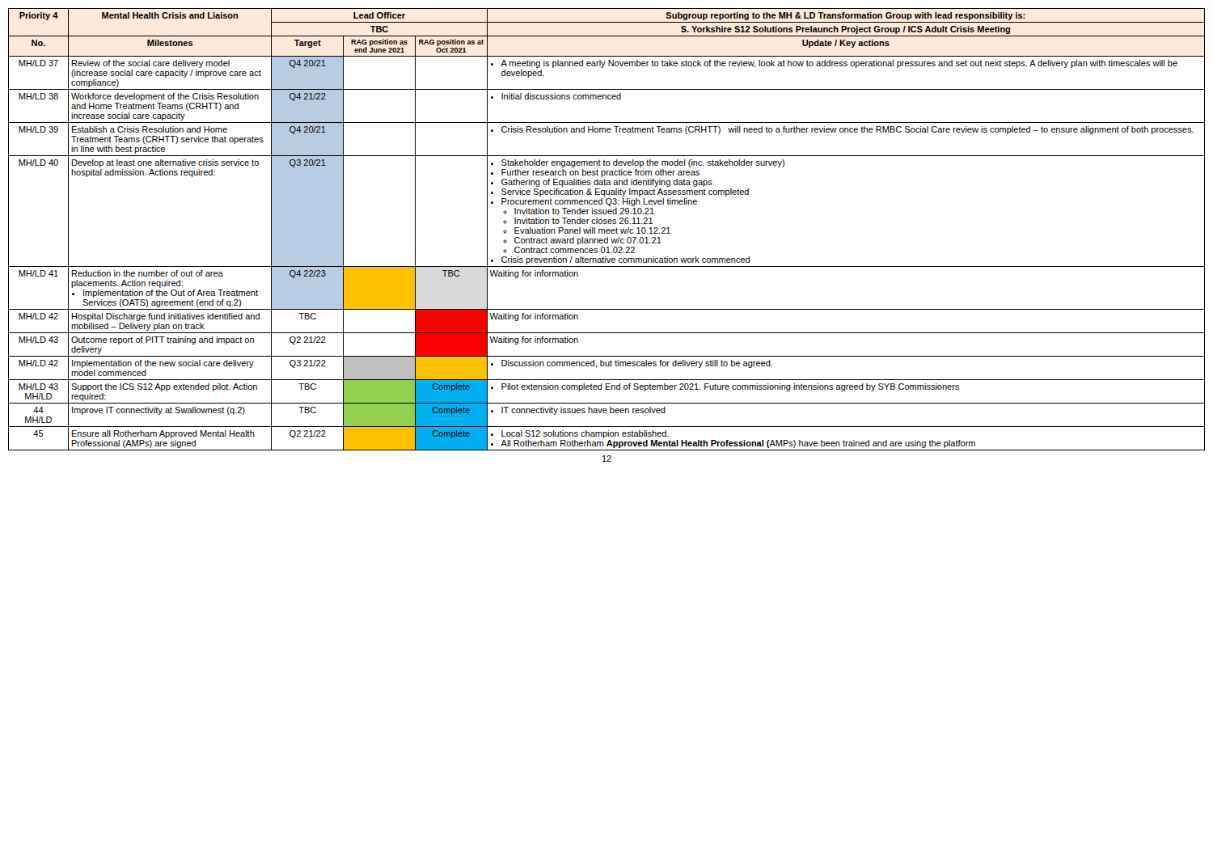| Priority 4 | Mental Health Crisis and Liaison | Lead Officer | Subgroup reporting to the MH & LD Transformation Group with lead responsibility is: |
| TBC | S. Yorkshire S12 Solutions Prelaunch Project Group / ICS Adult Crisis Meeting |
| No. | Milestones | Target | RAG position as end June 2021 | RAG position as at Oct 2021 | Update / Key actions |
| MH/LD 37 | Review of the social care delivery model (increase social care capacity / improve care act compliance) | Q4 20/21 | | | A meeting is planned early November to take stock of the review, look at how to address operational pressures and set out next steps. A delivery plan with timescales will be developed. |
| MH/LD 38 | Workforce development of the Crisis Resolution and Home Treatment Teams (CRHTT) and increase social care capacity | Q4 21/22 | | | Initial discussions commenced |
| MH/LD 39 | Establish a Crisis Resolution and Home Treatment Teams (CRHTT) service that operates in line with best practice | Q4 20/21 | | | Crisis Resolution and Home Treatment Teams (CRHTT) will need to a further review once the RMBC Social Care review is completed – to ensure alignment of both processes. |
| MH/LD 40 | Develop at least one alternative crisis service to hospital admission. Actions required: | Q3 20/21 | | | Stakeholder engagement to develop the model (inc. stakeholder survey) Further research on best practice from other areas Gathering of Equalities data and identifying data gaps Service Specification & Equality Impact Assessment completed Procurement commenced Q3: High Level timeline Invitation to Tender issued 29.10.21 Invitation to Tender closes 26.11.21 Evaluation Panel will meet w/c 10.12.21 Contract award planned w/c 07.01.21 Contract commences 01.02.22 Crisis prevention / alternative communication work commenced |
| MH/LD 41 | Reduction in the number of out of area placements. Action required: Implementation of the Out of Area Treatment Services (OATS) agreement (end of q.2) | Q4 22/23 | | TBC | Waiting for information |
| MH/LD 42 | Hospital Discharge fund initiatives identified and mobilised – Delivery plan on track | TBC | | | Waiting for information |
| MH/LD 43 | Outcome report of PITT training and impact on delivery | Q2 21/22 | | | Waiting for information |
| MH/LD 42 | Implementation of the new social care delivery model commenced | Q3 21/22 | | | Discussion commenced, but timescales for delivery still to be agreed. |
| MH/LD 43 MH/LD | Support the ICS S12 App extended pilot. Action required: | TBC | | Complete | Pilot extension completed End of September 2021. Future commissioning intensions agreed by SYB Commissioners |
| 44 MH/LD | Improve IT connectivity at Swallownest (q.2) | TBC | | Complete | IT connectivity issues have been resolved |
| 45 | Ensure all Rotherham Approved Mental Health Professional (AMPs) are signed | Q2 21/22 | | Complete | Local S12 solutions champion established. All Rotherham Rotherham Approved Mental Health Professional ( AMPs) have been trained and are using the platform |
12